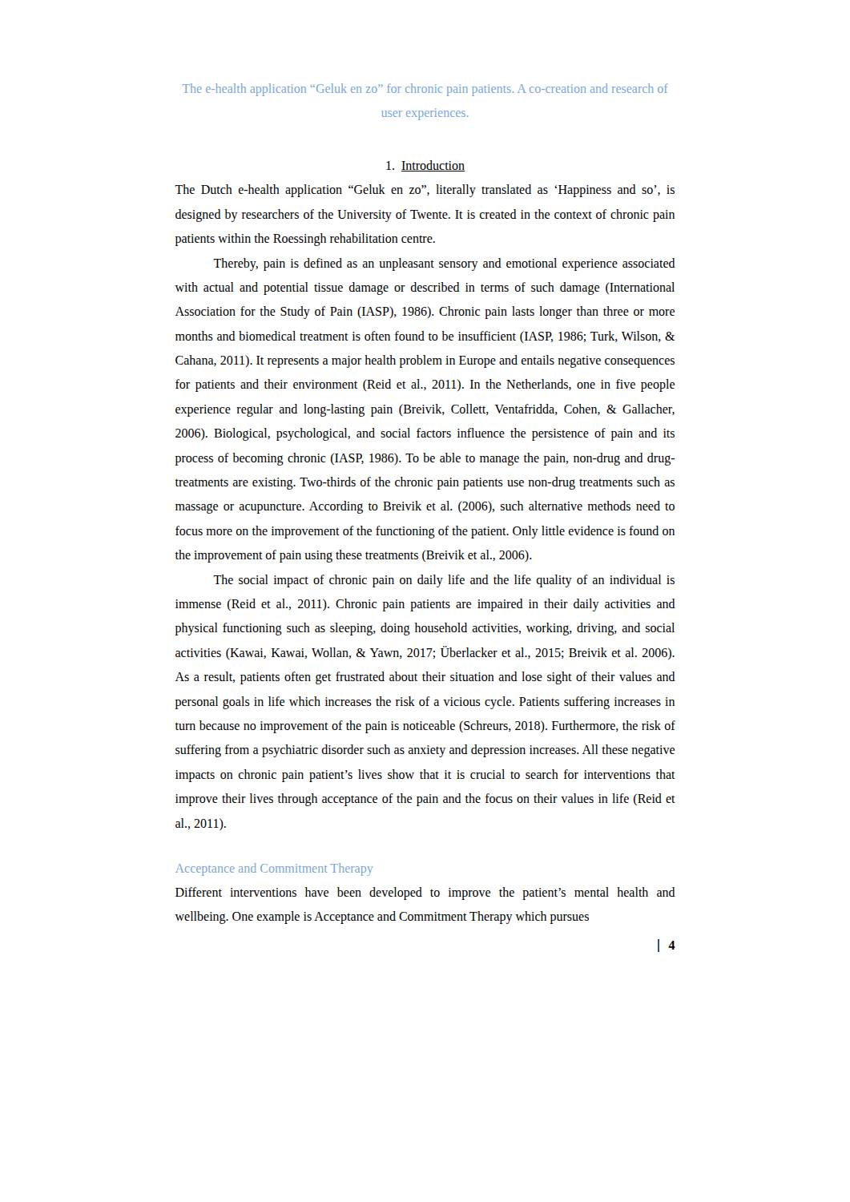The e-health application “Geluk en zo” for chronic pain patients. A co-creation and research of user experiences.
1. Introduction
The Dutch e-health application “Geluk en zo”, literally translated as ‘Happiness and so’, is designed by researchers of the University of Twente. It is created in the context of chronic pain patients within the Roessingh rehabilitation centre.
Thereby, pain is defined as an unpleasant sensory and emotional experience associated with actual and potential tissue damage or described in terms of such damage (International Association for the Study of Pain (IASP), 1986). Chronic pain lasts longer than three or more months and biomedical treatment is often found to be insufficient (IASP, 1986; Turk, Wilson, & Cahana, 2011). It represents a major health problem in Europe and entails negative consequences for patients and their environment (Reid et al., 2011). In the Netherlands, one in five people experience regular and long-lasting pain (Breivik, Collett, Ventafridda, Cohen, & Gallacher, 2006). Biological, psychological, and social factors influence the persistence of pain and its process of becoming chronic (IASP, 1986). To be able to manage the pain, non-drug and drug-treatments are existing. Two-thirds of the chronic pain patients use non-drug treatments such as massage or acupuncture. According to Breivik et al. (2006), such alternative methods need to focus more on the improvement of the functioning of the patient. Only little evidence is found on the improvement of pain using these treatments (Breivik et al., 2006).
The social impact of chronic pain on daily life and the life quality of an individual is immense (Reid et al., 2011). Chronic pain patients are impaired in their daily activities and physical functioning such as sleeping, doing household activities, working, driving, and social activities (Kawai, Kawai, Wollan, & Yawn, 2017; Überlacker et al., 2015; Breivik et al. 2006). As a result, patients often get frustrated about their situation and lose sight of their values and personal goals in life which increases the risk of a vicious cycle. Patients suffering increases in turn because no improvement of the pain is noticeable (Schreurs, 2018). Furthermore, the risk of suffering from a psychiatric disorder such as anxiety and depression increases. All these negative impacts on chronic pain patient’s lives show that it is crucial to search for interventions that improve their lives through acceptance of the pain and the focus on their values in life (Reid et al., 2011).
Acceptance and Commitment Therapy
Different interventions have been developed to improve the patient’s mental health and wellbeing. One example is Acceptance and Commitment Therapy which pursues
4